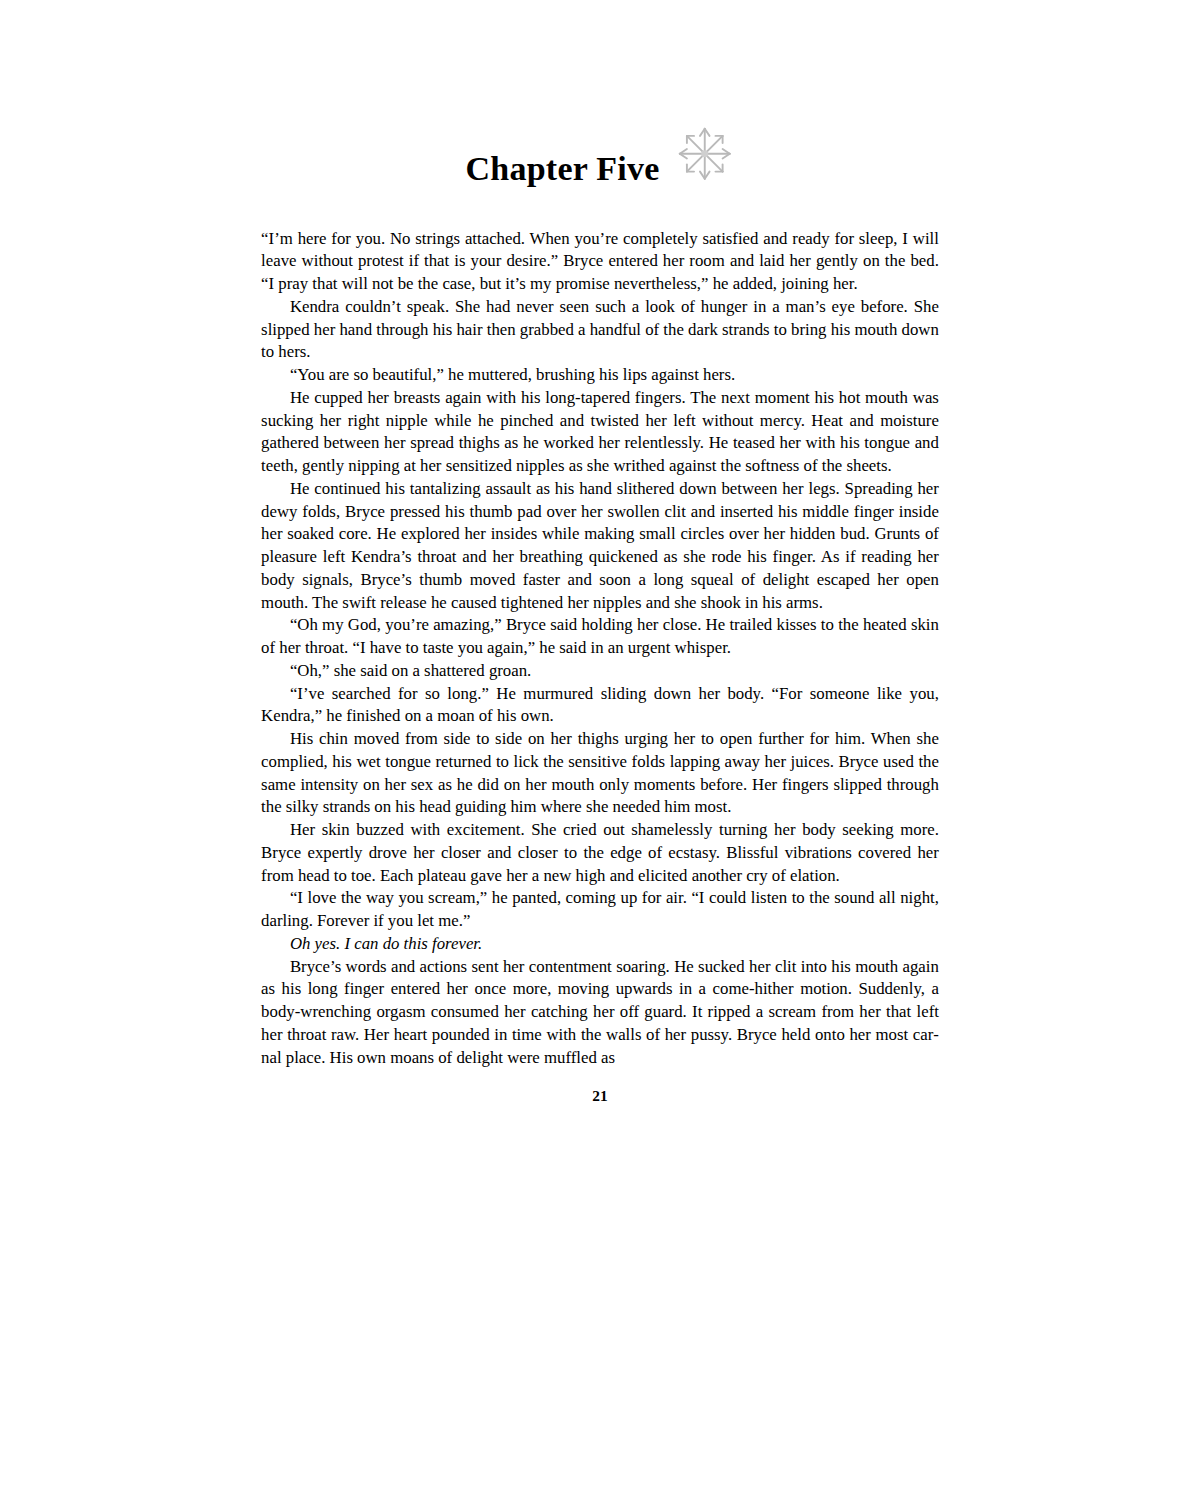Chapter Five
“I’m here for you. No strings attached. When you’re completely satisfied and ready for sleep, I will leave without protest if that is your desire.” Bryce entered her room and laid her gently on the bed. “I pray that will not be the case, but it’s my promise nevertheless,” he added, joining her.
Kendra couldn’t speak. She had never seen such a look of hunger in a man’s eye before. She slipped her hand through his hair then grabbed a handful of the dark strands to bring his mouth down to hers.
“You are so beautiful,” he muttered, brushing his lips against hers.
He cupped her breasts again with his long-tapered fingers. The next moment his hot mouth was sucking her right nipple while he pinched and twisted her left without mercy. Heat and moisture gathered between her spread thighs as he worked her relentlessly. He teased her with his tongue and teeth, gently nipping at her sensitized nipples as she writhed against the softness of the sheets.
He continued his tantalizing assault as his hand slithered down between her legs. Spreading her dewy folds, Bryce pressed his thumb pad over her swollen clit and inserted his middle finger inside her soaked core. He explored her insides while making small circles over her hidden bud. Grunts of pleasure left Kendra’s throat and her breathing quickened as she rode his finger. As if reading her body signals, Bryce’s thumb moved faster and soon a long squeal of delight escaped her open mouth. The swift release he caused tightened her nipples and she shook in his arms.
“Oh my God, you’re amazing,” Bryce said holding her close. He trailed kisses to the heated skin of her throat. “I have to taste you again,” he said in an urgent whisper.
“Oh,” she said on a shattered groan.
“I’ve searched for so long.” He murmured sliding down her body. “For someone like you, Kendra,” he finished on a moan of his own.
His chin moved from side to side on her thighs urging her to open further for him. When she complied, his wet tongue returned to lick the sensitive folds lapping away her juices. Bryce used the same intensity on her sex as he did on her mouth only moments before. Her fingers slipped through the silky strands on his head guiding him where she needed him most.
Her skin buzzed with excitement. She cried out shamelessly turning her body seeking more. Bryce expertly drove her closer and closer to the edge of ecstasy. Blissful vibrations covered her from head to toe. Each plateau gave her a new high and elicited another cry of elation.
“I love the way you scream,” he panted, coming up for air. “I could listen to the sound all night, darling. Forever if you let me.”
Oh yes. I can do this forever.
Bryce’s words and actions sent her contentment soaring. He sucked her clit into his mouth again as his long finger entered her once more, moving upwards in a come-hither motion. Suddenly, a body-wrenching orgasm consumed her catching her off guard. It ripped a scream from her that left her throat raw. Her heart pounded in time with the walls of her pussy. Bryce held onto her most carnal place. His own moans of delight were muffled as
21